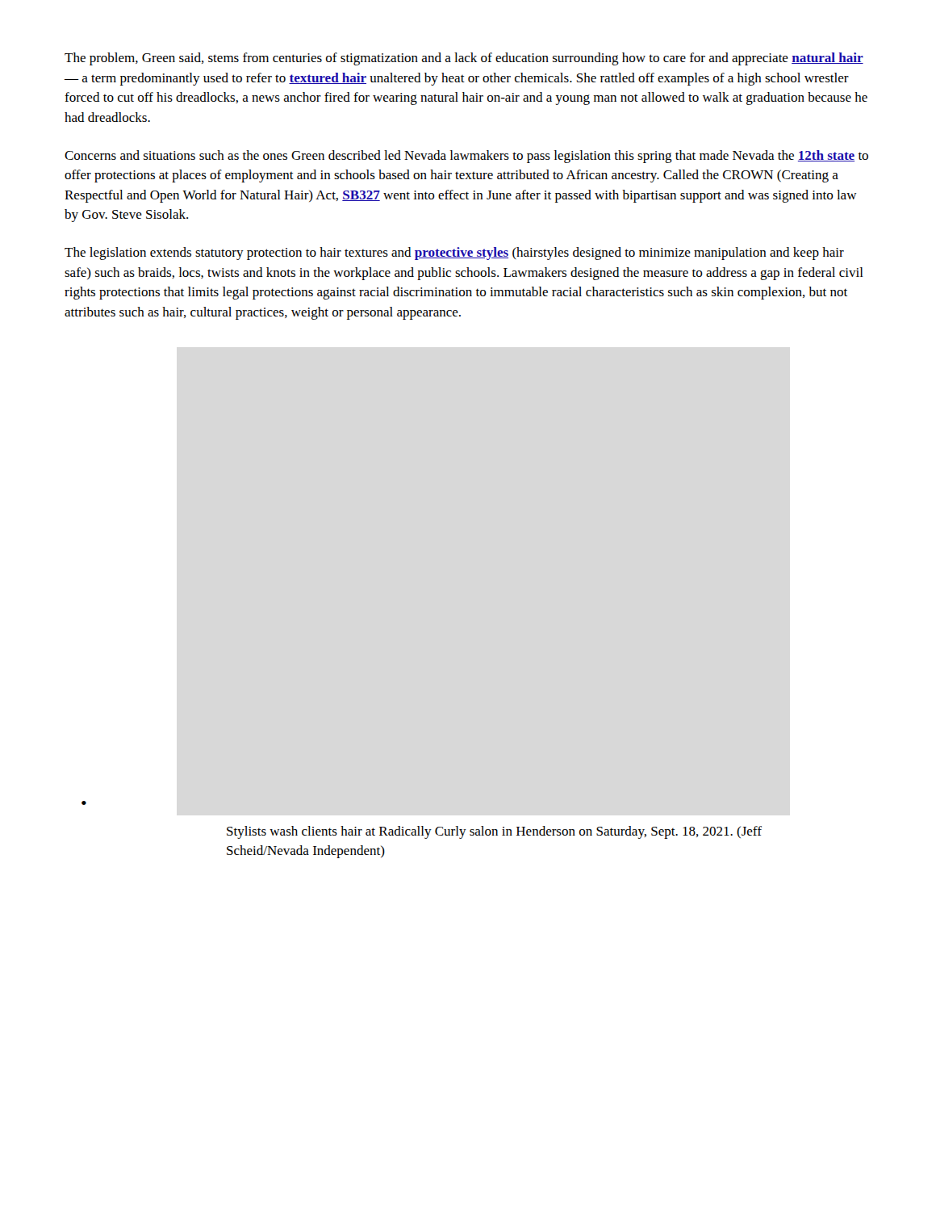The problem, Green said, stems from centuries of stigmatization and a lack of education surrounding how to care for and appreciate natural hair — a term predominantly used to refer to textured hair unaltered by heat or other chemicals. She rattled off examples of a high school wrestler forced to cut off his dreadlocks, a news anchor fired for wearing natural hair on-air and a young man not allowed to walk at graduation because he had dreadlocks.
Concerns and situations such as the ones Green described led Nevada lawmakers to pass legislation this spring that made Nevada the 12th state to offer protections at places of employment and in schools based on hair texture attributed to African ancestry. Called the CROWN (Creating a Respectful and Open World for Natural Hair) Act, SB327 went into effect in June after it passed with bipartisan support and was signed into law by Gov. Steve Sisolak.
The legislation extends statutory protection to hair textures and protective styles (hairstyles designed to minimize manipulation and keep hair safe) such as braids, locs, twists and knots in the workplace and public schools. Lawmakers designed the measure to address a gap in federal civil rights protections that limits legal protections against racial discrimination to immutable racial characteristics such as skin complexion, but not attributes such as hair, cultural practices, weight or personal appearance.
•
Stylists wash clients hair at Radically Curly salon in Henderson on Saturday, Sept. 18, 2021. (Jeff Scheid/Nevada Independent)